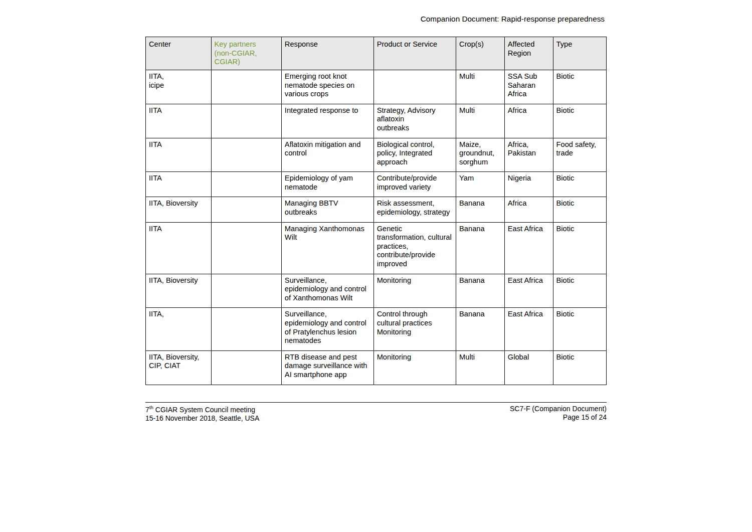Companion Document: Rapid-response preparedness
| Center | Key partners (non-CGIAR, CGIAR) | Response | Product or Service | Crop(s) | Affected Region | Type |
| --- | --- | --- | --- | --- | --- | --- |
| IITA, icipe | | Emerging root knot nematode species on various crops | | Multi | SSA Sub Saharan Africa | Biotic |
| IITA | | Integrated response to | Strategy, Advisory aflatoxin outbreaks | Multi | Africa | Biotic |
| IITA | | Aflatoxin mitigation and control | Biological control, policy, Integrated approach | Maize, groundnut, sorghum | Africa, Pakistan | Food safety, trade |
| IITA | | Epidemiology of yam nematode | Contribute/provide improved variety | Yam | Nigeria | Biotic |
| IITA, Bioversity | | Managing BBTV outbreaks | Risk assessment, epidemiology, strategy | Banana | Africa | Biotic |
| IITA | | Managing Xanthomonas Wilt | Genetic transformation, cultural practices, contribute/provide improved | Banana | East Africa | Biotic |
| IITA, Bioversity | | Surveillance, epidemiology and control of Xanthomonas Wilt | Monitoring | Banana | East Africa | Biotic |
| IITA, | | Surveillance, epidemiology and control of Pratylenchus lesion nematodes | Control through cultural practices Monitoring | Banana | East Africa | Biotic |
| IITA, Bioversity, CIP, CIAT | | RTB disease and pest damage surveillance with AI smartphone app | Monitoring | Multi | Global | Biotic |
7th CGIAR System Council meeting
15-16 November 2018, Seattle, USA
SC7-F (Companion Document)
Page 15 of 24